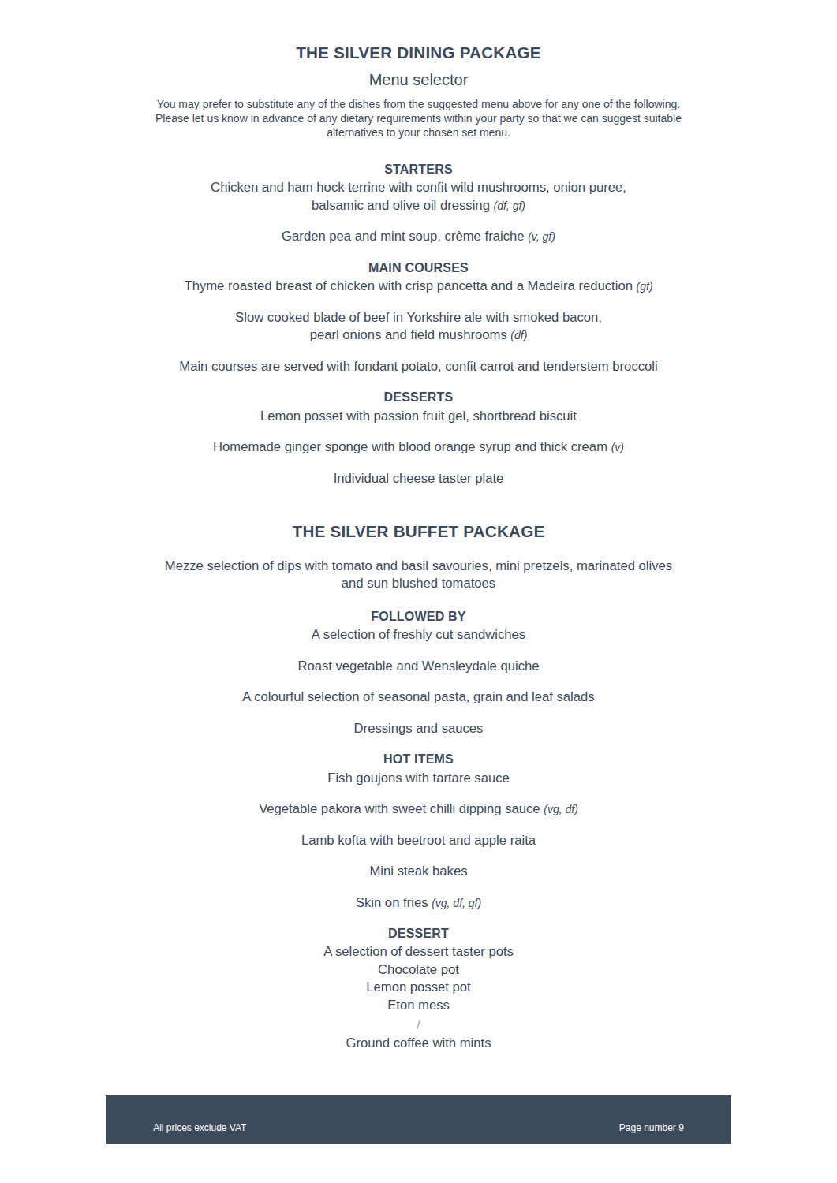THE SILVER DINING PACKAGE
Menu selector
You may prefer to substitute any of the dishes from the suggested menu above for any one of the following. Please let us know in advance of any dietary requirements within your party so that we can suggest suitable alternatives to your chosen set menu.
STARTERS
Chicken and ham hock terrine with confit wild mushrooms, onion puree,
balsamic and olive oil dressing (df, gf)
Garden pea and mint soup, crème fraiche (v, gf)
MAIN COURSES
Thyme roasted breast of chicken with crisp pancetta and a Madeira reduction (gf)
Slow cooked blade of beef in Yorkshire ale with smoked bacon,
pearl onions and field mushrooms (df)
Main courses are served with fondant potato, confit carrot and tenderstem broccoli
DESSERTS
Lemon posset with passion fruit gel, shortbread biscuit
Homemade ginger sponge with blood orange syrup and thick cream (v)
Individual cheese taster plate
THE SILVER BUFFET PACKAGE
Mezze selection of dips with tomato and basil savouries, mini pretzels, marinated olives and sun blushed tomatoes
FOLLOWED BY
A selection of freshly cut sandwiches
Roast vegetable and Wensleydale quiche
A colourful selection of seasonal pasta, grain and leaf salads
Dressings and sauces
HOT ITEMS
Fish goujons with tartare sauce
Vegetable pakora with sweet chilli dipping sauce (vg, df)
Lamb kofta with beetroot and apple raita
Mini steak bakes
Skin on fries (vg, df, gf)
DESSERT
A selection of dessert taster pots
Chocolate pot
Lemon posset pot
Eton mess
/
Ground coffee with mints
All prices exclude VAT Page number 9